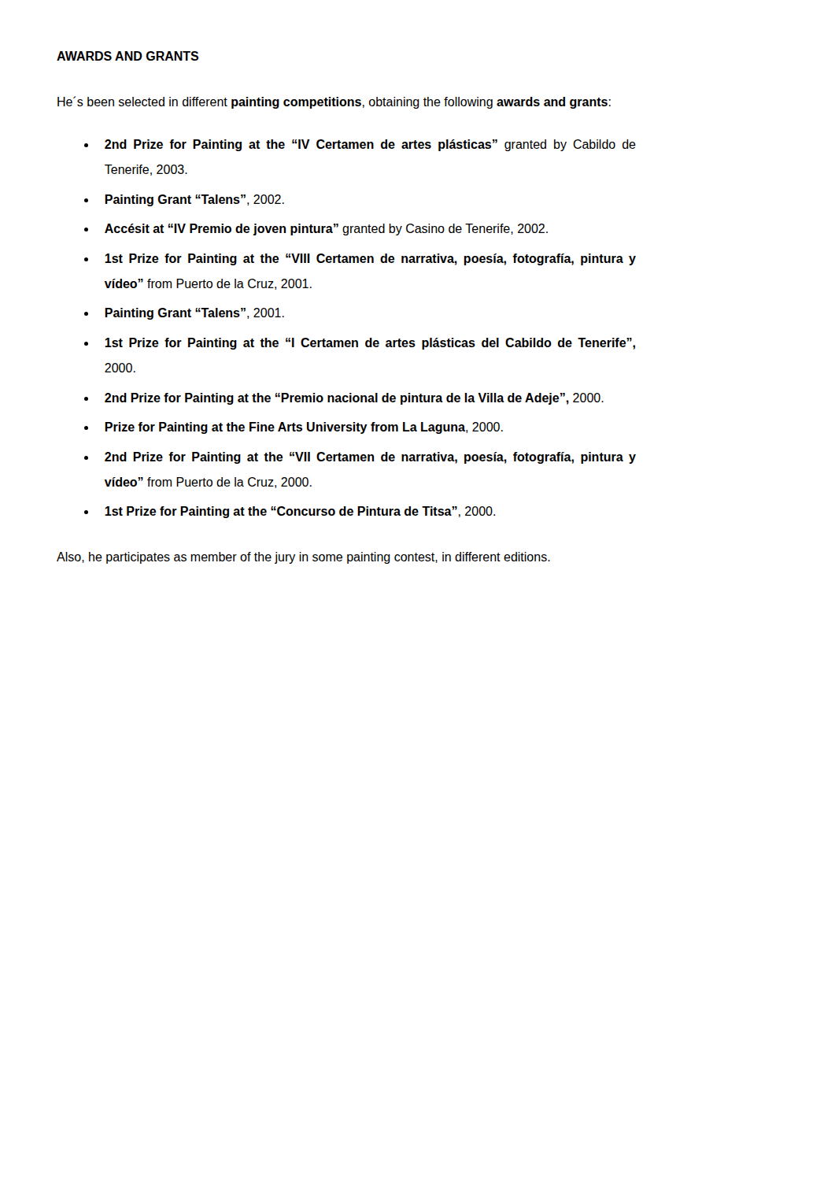AWARDS AND GRANTS
He´s been selected in different painting competitions, obtaining the following awards and grants:
2nd Prize for Painting at the “IV Certamen de artes plásticas” granted by Cabildo de Tenerife, 2003.
Painting Grant “Talens”, 2002.
Accésit at “IV Premio de joven pintura” granted by Casino de Tenerife, 2002.
1st Prize for Painting at the “VIII Certamen de narrativa, poesía, fotografía, pintura y vídeo” from Puerto de la Cruz, 2001.
Painting Grant “Talens”, 2001.
1st Prize for Painting at the “I Certamen de artes plásticas del Cabildo de Tenerife”, 2000.
2nd Prize for Painting at the “Premio nacional de pintura de la Villa de Adeje”, 2000.
Prize for Painting at the Fine Arts University from La Laguna, 2000.
2nd Prize for Painting at the “VII Certamen de narrativa, poesía, fotografía, pintura y vídeo” from Puerto de la Cruz, 2000.
1st Prize for Painting at the “Concurso de Pintura de Titsa”, 2000.
Also, he participates as member of the jury in some painting contest, in different editions.